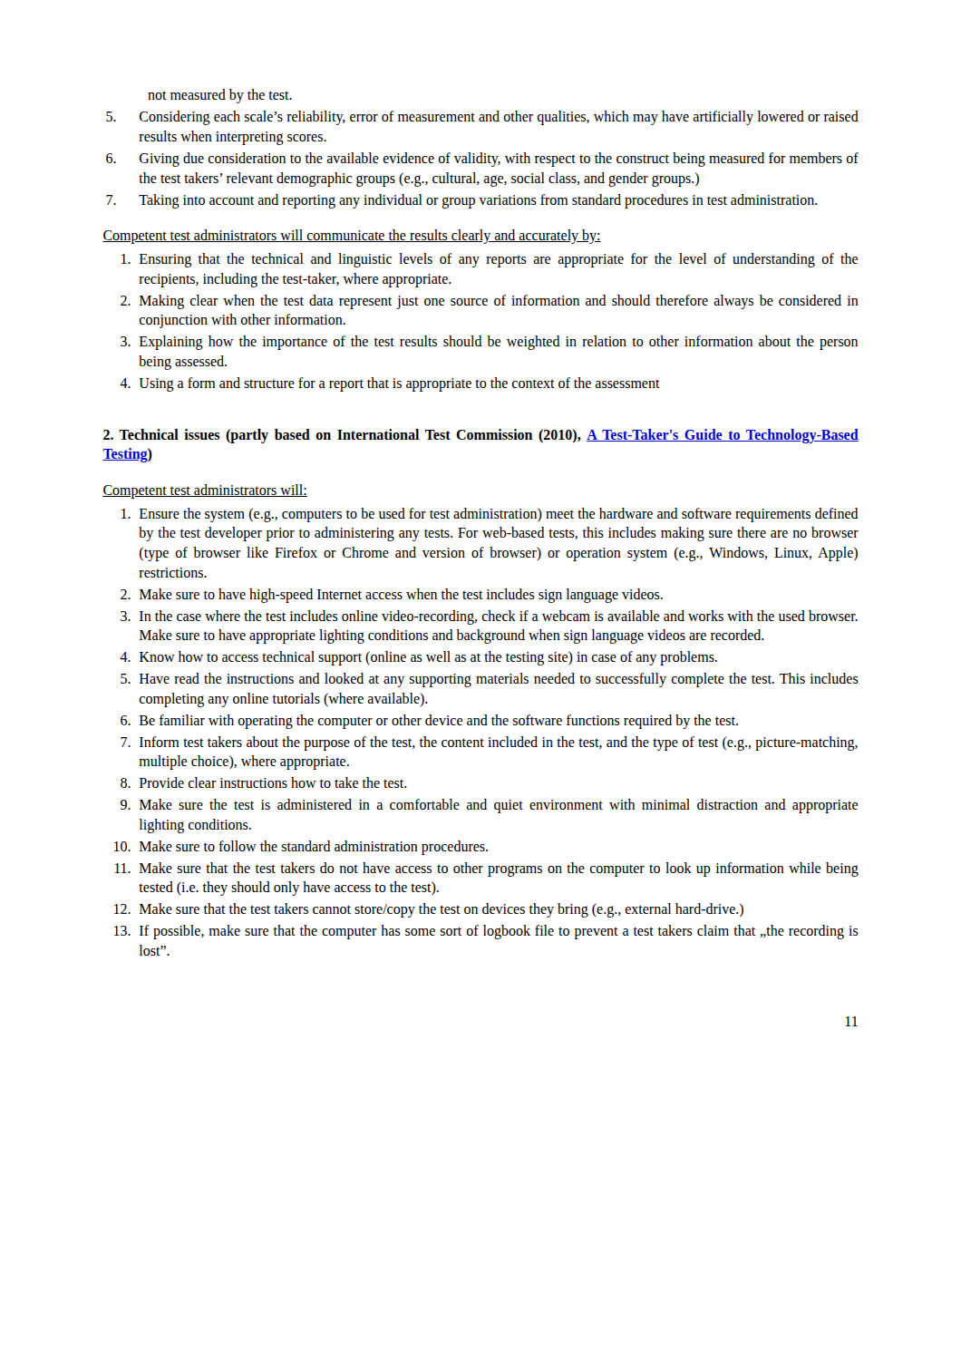not measured by the test.
Considering each scale’s reliability, error of measurement and other qualities, which may have artificially lowered or raised results when interpreting scores.
Giving due consideration to the available evidence of validity, with respect to the construct being measured for members of the test takers’ relevant demographic groups (e.g., cultural, age, social class, and gender groups.)
Taking into account and reporting any individual or group variations from standard procedures in test administration.
Competent test administrators will communicate the results clearly and accurately by:
Ensuring that the technical and linguistic levels of any reports are appropriate for the level of understanding of the recipients, including the test-taker, where appropriate.
Making clear when the test data represent just one source of information and should therefore always be considered in conjunction with other information.
Explaining how the importance of the test results should be weighted in relation to other information about the person being assessed.
Using a form and structure for a report that is appropriate to the context of the assessment
2. Technical issues (partly based on International Test Commission (2010), A Test-Taker's Guide to Technology-Based Testing)
Competent test administrators will:
Ensure the system (e.g., computers to be used for test administration) meet the hardware and software requirements defined by the test developer prior to administering any tests. For web-based tests, this includes making sure there are no browser (type of browser like Firefox or Chrome and version of browser) or operation system (e.g., Windows, Linux, Apple) restrictions.
Make sure to have high-speed Internet access when the test includes sign language videos.
In the case where the test includes online video-recording, check if a webcam is available and works with the used browser. Make sure to have appropriate lighting conditions and background when sign language videos are recorded.
Know how to access technical support (online as well as at the testing site) in case of any problems.
Have read the instructions and looked at any supporting materials needed to successfully complete the test. This includes completing any online tutorials (where available).
Be familiar with operating the computer or other device and the software functions required by the test.
Inform test takers about the purpose of the test, the content included in the test, and the type of test (e.g., picture-matching, multiple choice), where appropriate.
Provide clear instructions how to take the test.
Make sure the test is administered in a comfortable and quiet environment with minimal distraction and appropriate lighting conditions.
Make sure to follow the standard administration procedures.
Make sure that the test takers do not have access to other programs on the computer to look up information while being tested (i.e. they should only have access to the test).
Make sure that the test takers cannot store/copy the test on devices they bring (e.g., external hard-drive.)
If possible, make sure that the computer has some sort of logbook file to prevent a test takers claim that „the recording is lost”.
11